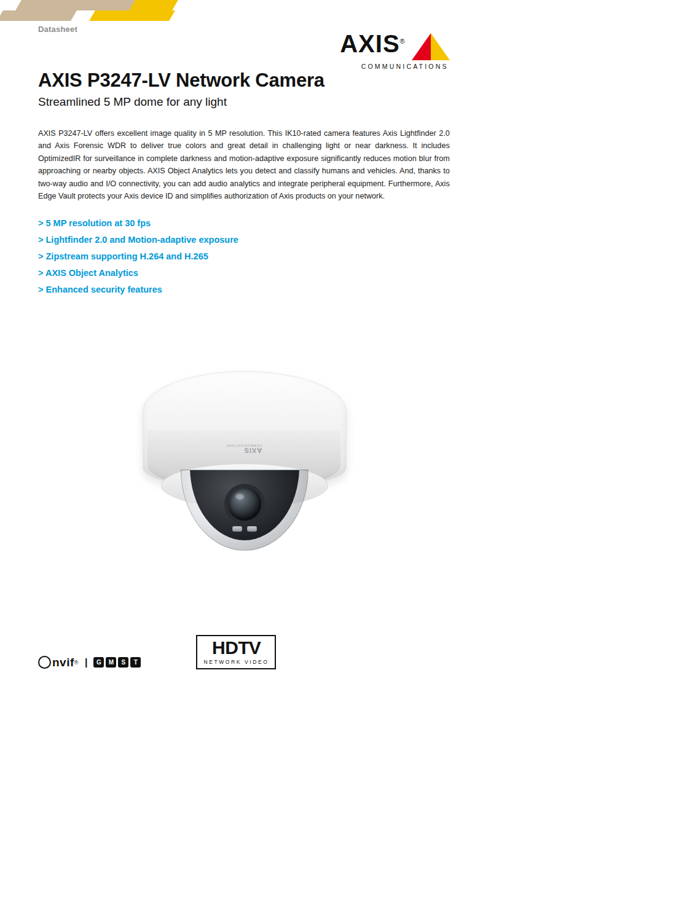AXIS®
COMMUNICATIONS
Datasheet
AXIS P3247-LV Network Camera
Streamlined 5 MP dome for any light
AXIS P3247-LV offers excellent image quality in 5 MP resolution. This IK10-rated camera features Axis Lightfinder 2.0 and Axis Forensic WDR to deliver true colors and great detail in challenging light or near darkness. It includes OptimizedIR for surveillance in complete darkness and motion-adaptive exposure significantly reduces motion blur from approaching or nearby objects. AXIS Object Analytics lets you detect and classify humans and vehicles. And, thanks to two-way audio and I/O connectivity, you can add audio analytics and integrate peripheral equipment. Furthermore, Axis Edge Vault protects your Axis device ID and simplifies authorization of Axis products on your network.
5 MP resolution at 30 fps
Lightfinder 2.0 and Motion-adaptive exposure
Zipstream supporting H.264 and H.265
AXIS Object Analytics
Enhanced security features
AXISCOMMUNICATIONS
nvif®
|
GMST
HDTV
NETWORK VIDEO